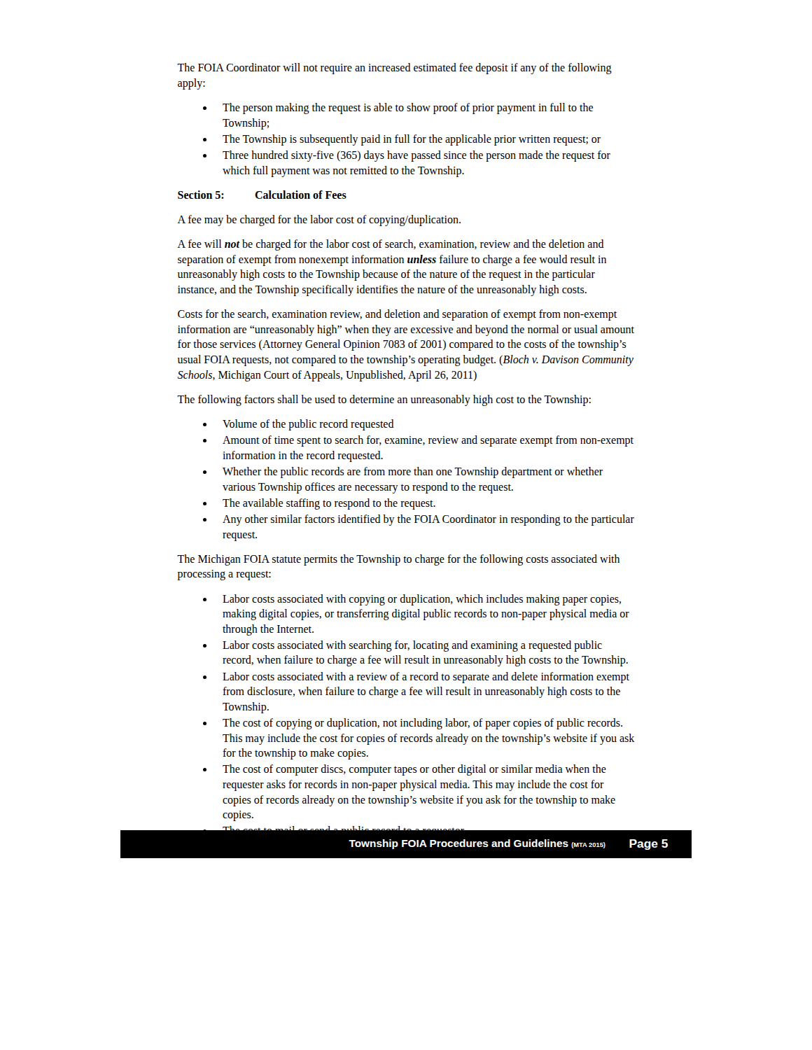The FOIA Coordinator will not require an increased estimated fee deposit if any of the following apply:
The person making the request is able to show proof of prior payment in full to the Township;
The Township is subsequently paid in full for the applicable prior written request; or
Three hundred sixty-five (365) days have passed since the person made the request for which full payment was not remitted to the Township.
Section 5: Calculation of Fees
A fee may be charged for the labor cost of copying/duplication.
A fee will not be charged for the labor cost of search, examination, review and the deletion and separation of exempt from nonexempt information unless failure to charge a fee would result in unreasonably high costs to the Township because of the nature of the request in the particular instance, and the Township specifically identifies the nature of the unreasonably high costs.
Costs for the search, examination review, and deletion and separation of exempt from non-exempt information are “unreasonably high” when they are excessive and beyond the normal or usual amount for those services (Attorney General Opinion 7083 of 2001) compared to the costs of the township’s usual FOIA requests, not compared to the township’s operating budget. (Bloch v. Davison Community Schools, Michigan Court of Appeals, Unpublished, April 26, 2011)
The following factors shall be used to determine an unreasonably high cost to the Township:
Volume of the public record requested
Amount of time spent to search for, examine, review and separate exempt from non-exempt information in the record requested.
Whether the public records are from more than one Township department or whether various Township offices are necessary to respond to the request.
The available staffing to respond to the request.
Any other similar factors identified by the FOIA Coordinator in responding to the particular request.
The Michigan FOIA statute permits the Township to charge for the following costs associated with processing a request:
Labor costs associated with copying or duplication, which includes making paper copies, making digital copies, or transferring digital public records to non-paper physical media or through the Internet.
Labor costs associated with searching for, locating and examining a requested public record, when failure to charge a fee will result in unreasonably high costs to the Township.
Labor costs associated with a review of a record to separate and delete information exempt from disclosure, when failure to charge a fee will result in unreasonably high costs to the Township.
The cost of copying or duplication, not including labor, of paper copies of public records. This may include the cost for copies of records already on the township’s website if you ask for the township to make copies.
The cost of computer discs, computer tapes or other digital or similar media when the requester asks for records in non-paper physical media. This may include the cost for copies of records already on the township’s website if you ask for the township to make copies.
The cost to mail or send a public record to a requestor.
Township FOIA Procedures and Guidelines (MTA 2015) Page 5